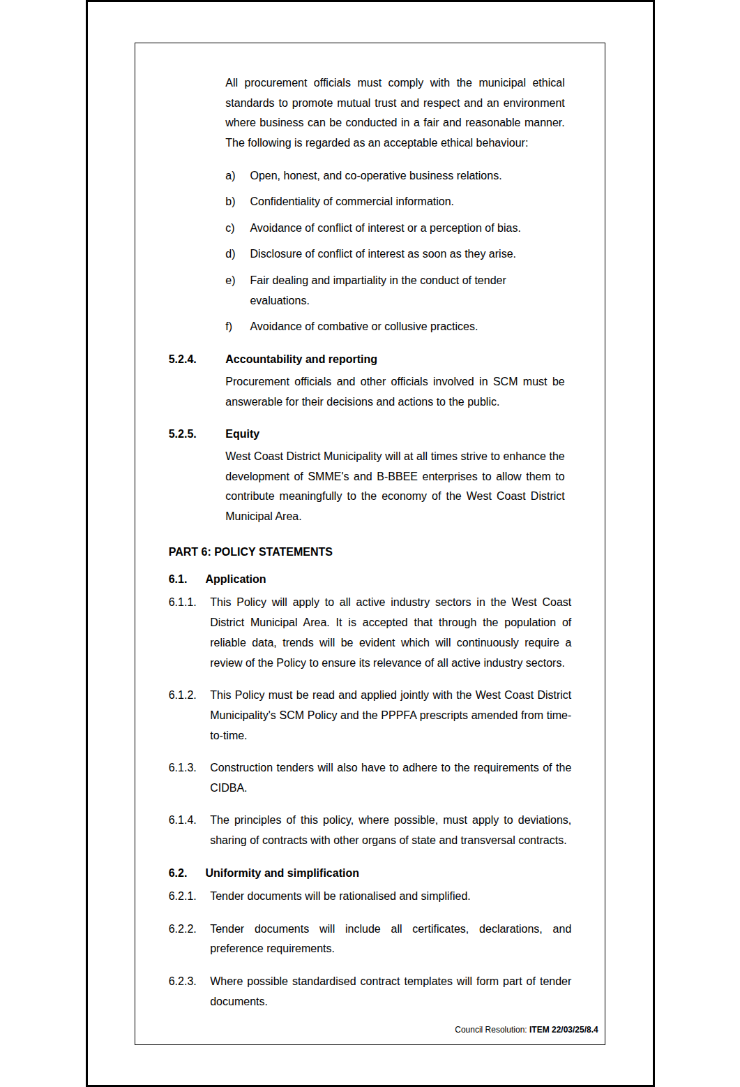All procurement officials must comply with the municipal ethical standards to promote mutual trust and respect and an environment where business can be conducted in a fair and reasonable manner. The following is regarded as an acceptable ethical behaviour:
a) Open, honest, and co-operative business relations.
b) Confidentiality of commercial information.
c) Avoidance of conflict of interest or a perception of bias.
d) Disclosure of conflict of interest as soon as they arise.
e) Fair dealing and impartiality in the conduct of tender evaluations.
f) Avoidance of combative or collusive practices.
5.2.4. Accountability and reporting
Procurement officials and other officials involved in SCM must be answerable for their decisions and actions to the public.
5.2.5. Equity
West Coast District Municipality will at all times strive to enhance the development of SMME's and B-BBEE enterprises to allow them to contribute meaningfully to the economy of the West Coast District Municipal Area.
PART 6: POLICY STATEMENTS
6.1. Application
6.1.1. This Policy will apply to all active industry sectors in the West Coast District Municipal Area. It is accepted that through the population of reliable data, trends will be evident which will continuously require a review of the Policy to ensure its relevance of all active industry sectors.
6.1.2. This Policy must be read and applied jointly with the West Coast District Municipality's SCM Policy and the PPPFA prescripts amended from time-to-time.
6.1.3. Construction tenders will also have to adhere to the requirements of the CIDBA.
6.1.4. The principles of this policy, where possible, must apply to deviations, sharing of contracts with other organs of state and transversal contracts.
6.2. Uniformity and simplification
6.2.1. Tender documents will be rationalised and simplified.
6.2.2. Tender documents will include all certificates, declarations, and preference requirements.
6.2.3. Where possible standardised contract templates will form part of tender documents.
Council Resolution: ITEM 22/03/25/8.4